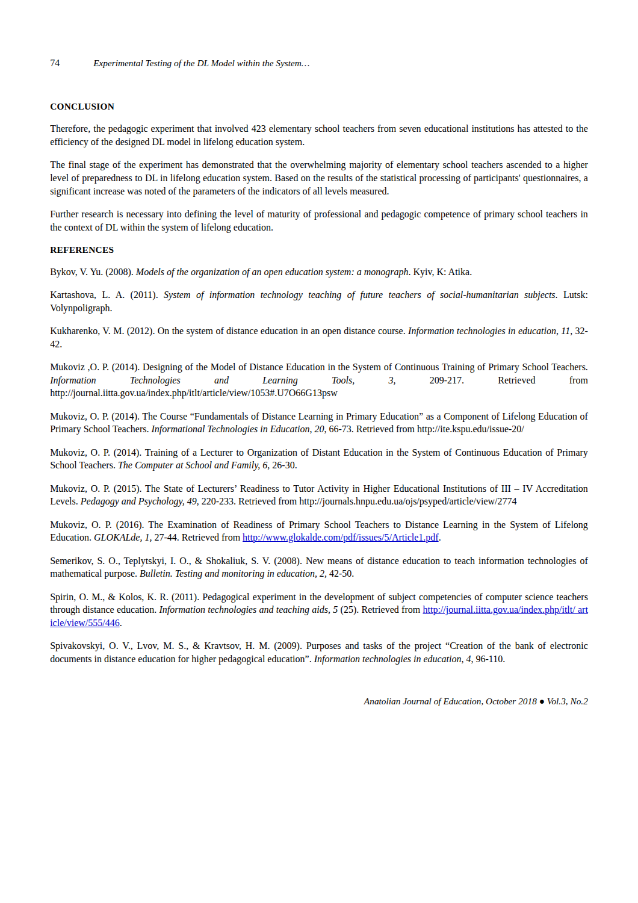74 Experimental Testing of the DL Model within the System…
Conclusion
Therefore, the pedagogic experiment that involved 423 elementary school teachers from seven educational institutions has attested to the efficiency of the designed DL model in lifelong education system.
The final stage of the experiment has demonstrated that the overwhelming majority of elementary school teachers ascended to a higher level of preparedness to DL in lifelong education system. Based on the results of the statistical processing of participants' questionnaires, a significant increase was noted of the parameters of the indicators of all levels measured.
Further research is necessary into defining the level of maturity of professional and pedagogic competence of primary school teachers in the context of DL within the system of lifelong education.
References
Bykov, V. Yu. (2008). Models of the organization of an open education system: a monograph. Kyiv, K: Atika.
Kartashova, L. A. (2011). System of information technology teaching of future teachers of social-humanitarian subjects. Lutsk: Volynpoligraph.
Kukharenko, V. M. (2012). On the system of distance education in an open distance course. Information technologies in education, 11, 32-42.
Mukoviz ,O. P. (2014). Designing of the Model of Distance Education in the System of Continuous Training of Primary School Teachers. Information Technologies and Learning Tools, 3, 209-217. Retrieved from http://journal.iitta.gov.ua/index.php/itlt/article/view/1053#.U7O66G13psw
Mukoviz, O. P. (2014). The Course “Fundamentals of Distance Learning in Primary Education” as a Component of Lifelong Education of Primary School Teachers. Informational Technologies in Education, 20, 66-73. Retrieved from http://ite.kspu.edu/issue-20/
Mukoviz, O. P. (2014). Training of a Lecturer to Organization of Distant Education in the System of Continuous Education of Primary School Teachers. The Computer at School and Family, 6, 26-30.
Mukoviz, O. P. (2015). The State of Lecturers’ Readiness to Tutor Activity in Higher Educational Institutions of III – IV Accreditation Levels. Pedagogy and Psychology, 49, 220-233. Retrieved from http://journals.hnpu.edu.ua/ojs/psyped/article/view/2774
Mukoviz, O. P. (2016). The Examination of Readiness of Primary School Teachers to Distance Learning in the System of Lifelong Education. GLOKALde, 1, 27-44. Retrieved from http://www.glokalde.com/pdf/issues/5/Article1.pdf.
Semerikov, S. O., Teplytskyi, I. O., & Shokaliuk, S. V. (2008). New means of distance education to teach information technologies of mathematical purpose. Bulletin. Testing and monitoring in education, 2, 42-50.
Spirin, O. M., & Kolos, K. R. (2011). Pedagogical experiment in the development of subject competencies of computer science teachers through distance education. Information technologies and teaching aids, 5 (25). Retrieved from http://journal.iitta.gov.ua/index.php/itlt/ article/view/555/446.
Spivakovskyi, O. V., Lvov, M. S., & Kravtsov, H. M. (2009). Purposes and tasks of the project “Creation of the bank of electronic documents in distance education for higher pedagogical education”. Information technologies in education, 4, 96-110.
Anatolian Journal of Education, October 2018 ● Vol.3, No.2